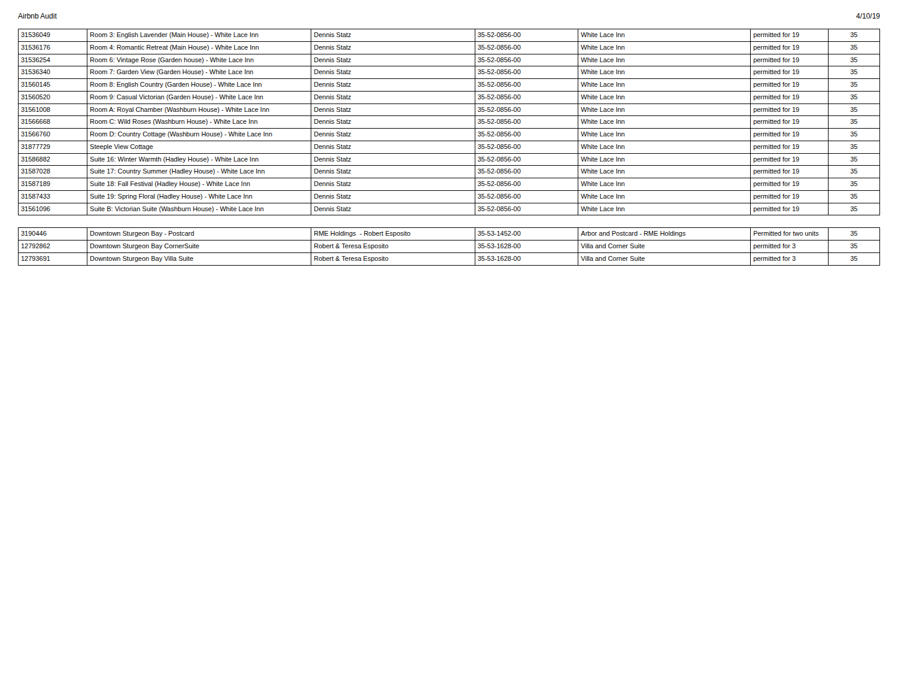Airbnb Audit 4/10/19
| 31536049 | Room 3: English Lavender (Main House) - White Lace Inn | Dennis Statz | 35-52-0856-00 | White Lace Inn | permitted for 19 | 35 |
| 31536176 | Room 4: Romantic Retreat (Main House) - White Lace Inn | Dennis Statz | 35-52-0856-00 | White Lace Inn | permitted for 19 | 35 |
| 31536254 | Room 6: Vintage Rose (Garden house) - White Lace Inn | Dennis Statz | 35-52-0856-00 | White Lace Inn | permitted for 19 | 35 |
| 31536340 | Room 7: Garden View (Garden House) - White Lace Inn | Dennis Statz | 35-52-0856-00 | White Lace Inn | permitted for 19 | 35 |
| 31560145 | Room 8: English Country (Garden House) - White Lace Inn | Dennis Statz | 35-52-0856-00 | White Lace Inn | permitted for 19 | 35 |
| 31560520 | Room 9: Casual Victorian (Garden House) - White Lace Inn | Dennis Statz | 35-52-0856-00 | White Lace Inn | permitted for 19 | 35 |
| 31561008 | Room A: Royal Chamber (Washburn House) - White Lace Inn | Dennis Statz | 35-52-0856-00 | White Lace Inn | permitted for 19 | 35 |
| 31566668 | Room C: Wild Roses (Washburn House) - White Lace Inn | Dennis Statz | 35-52-0856-00 | White Lace Inn | permitted for 19 | 35 |
| 31566760 | Room D: Country Cottage (Washburn House) - White Lace Inn | Dennis Statz | 35-52-0856-00 | White Lace Inn | permitted for 19 | 35 |
| 31877729 | Steeple View Cottage | Dennis Statz | 35-52-0856-00 | White Lace Inn | permitted for 19 | 35 |
| 31586882 | Suite 16: Winter Warmth (Hadley House) - White Lace Inn | Dennis Statz | 35-52-0856-00 | White Lace Inn | permitted for 19 | 35 |
| 31587028 | Suite 17: Country Summer (Hadley House) - White Lace Inn | Dennis Statz | 35-52-0856-00 | White Lace Inn | permitted for 19 | 35 |
| 31587189 | Suite 18: Fall Festival (Hadley House) - White Lace Inn | Dennis Statz | 35-52-0856-00 | White Lace Inn | permitted for 19 | 35 |
| 31587433 | Suite 19: Spring Floral (Hadley House) - White Lace Inn | Dennis Statz | 35-52-0856-00 | White Lace Inn | permitted for 19 | 35 |
| 31561096 | Suite B: Victorian Suite (Washburn House) - White Lace Inn | Dennis Statz | 35-52-0856-00 | White Lace Inn | permitted for 19 | 35 |
| 3190446 | Downtown Sturgeon Bay - Postcard | RME Holdings - Robert Esposito | 35-53-1452-00 | Arbor and Postcard - RME Holdings | Permitted for two units | 35 |
| 12792862 | Downtown Sturgeon Bay CornerSuite | Robert & Teresa Esposito | 35-53-1628-00 | Villa and Corner Suite | permitted for 3 | 35 |
| 12793691 | Downtown Sturgeon Bay Villa Suite | Robert & Teresa Esposito | 35-53-1628-00 | Villa and Corner Suite | permitted for 3 | 35 |